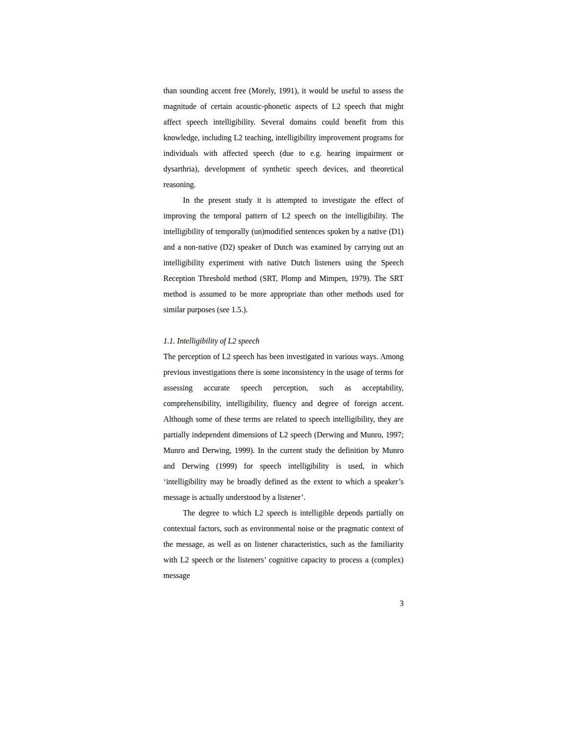than sounding accent free (Morely, 1991), it would be useful to assess the magnitude of certain acoustic-phonetic aspects of L2 speech that might affect speech intelligibility. Several domains could benefit from this knowledge, including L2 teaching, intelligibility improvement programs for individuals with affected speech (due to e.g. hearing impairment or dysarthria), development of synthetic speech devices, and theoretical reasoning.
In the present study it is attempted to investigate the effect of improving the temporal pattern of L2 speech on the intelligibility. The intelligibility of temporally (un)modified sentences spoken by a native (D1) and a non-native (D2) speaker of Dutch was examined by carrying out an intelligibility experiment with native Dutch listeners using the Speech Reception Threshold method (SRT, Plomp and Mimpen, 1979). The SRT method is assumed to be more appropriate than other methods used for similar purposes (see 1.5.).
1.1. Intelligibility of L2 speech
The perception of L2 speech has been investigated in various ways. Among previous investigations there is some inconsistency in the usage of terms for assessing accurate speech perception, such as acceptability, comprehensibility, intelligibility, fluency and degree of foreign accent. Although some of these terms are related to speech intelligibility, they are partially independent dimensions of L2 speech (Derwing and Munro, 1997; Munro and Derwing, 1999). In the current study the definition by Munro and Derwing (1999) for speech intelligibility is used, in which ‘intelligibility may be broadly defined as the extent to which a speaker’s message is actually understood by a listener’.
The degree to which L2 speech is intelligible depends partially on contextual factors, such as environmental noise or the pragmatic context of the message, as well as on listener characteristics, such as the familiarity with L2 speech or the listeners’ cognitive capacity to process a (complex) message
3